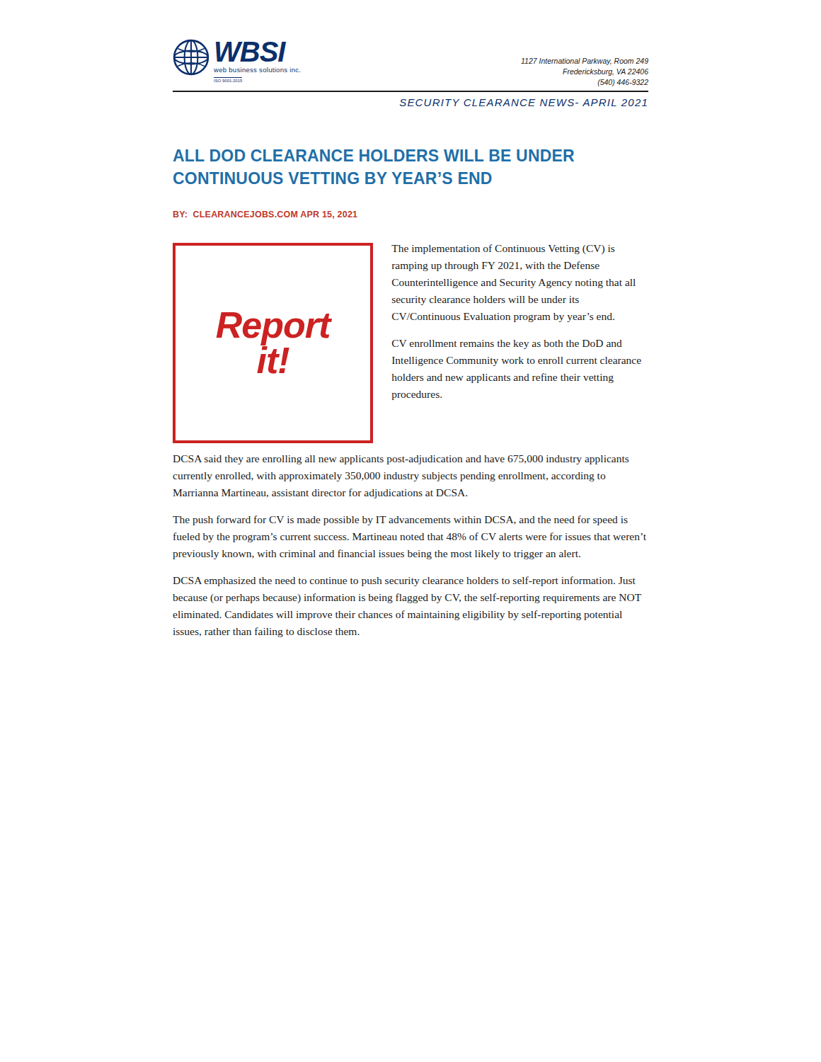WBSI web business solutions inc. ISO 9001:2015
1127 International Parkway, Room 249
Fredericksburg, VA 22406
(540) 446-9322
SECURITY CLEARANCE NEWS- APRIL 2021
ALL DOD CLEARANCE HOLDERS WILL BE UNDER CONTINUOUS VETTING BY YEAR’S END
BY: CLEARANCEJOBS.COM APR 15, 2021
Report it!
The implementation of Continuous Vetting (CV) is ramping up through FY 2021, with the Defense Counterintelligence and Security Agency noting that all security clearance holders will be under its CV/Continuous Evaluation program by year’s end.
CV enrollment remains the key as both the DoD and Intelligence Community work to enroll current clearance holders and new applicants and refine their vetting procedures.
DCSA said they are enrolling all new applicants post-adjudication and have 675,000 industry applicants currently enrolled, with approximately 350,000 industry subjects pending enrollment, according to Marrianna Martineau, assistant director for adjudications at DCSA.
The push forward for CV is made possible by IT advancements within DCSA, and the need for speed is fueled by the program’s current success. Martineau noted that 48% of CV alerts were for issues that weren’t previously known, with criminal and financial issues being the most likely to trigger an alert.
DCSA emphasized the need to continue to push security clearance holders to self-report information. Just because (or perhaps because) information is being flagged by CV, the self-reporting requirements are NOT eliminated. Candidates will improve their chances of maintaining eligibility by self-reporting potential issues, rather than failing to disclose them.